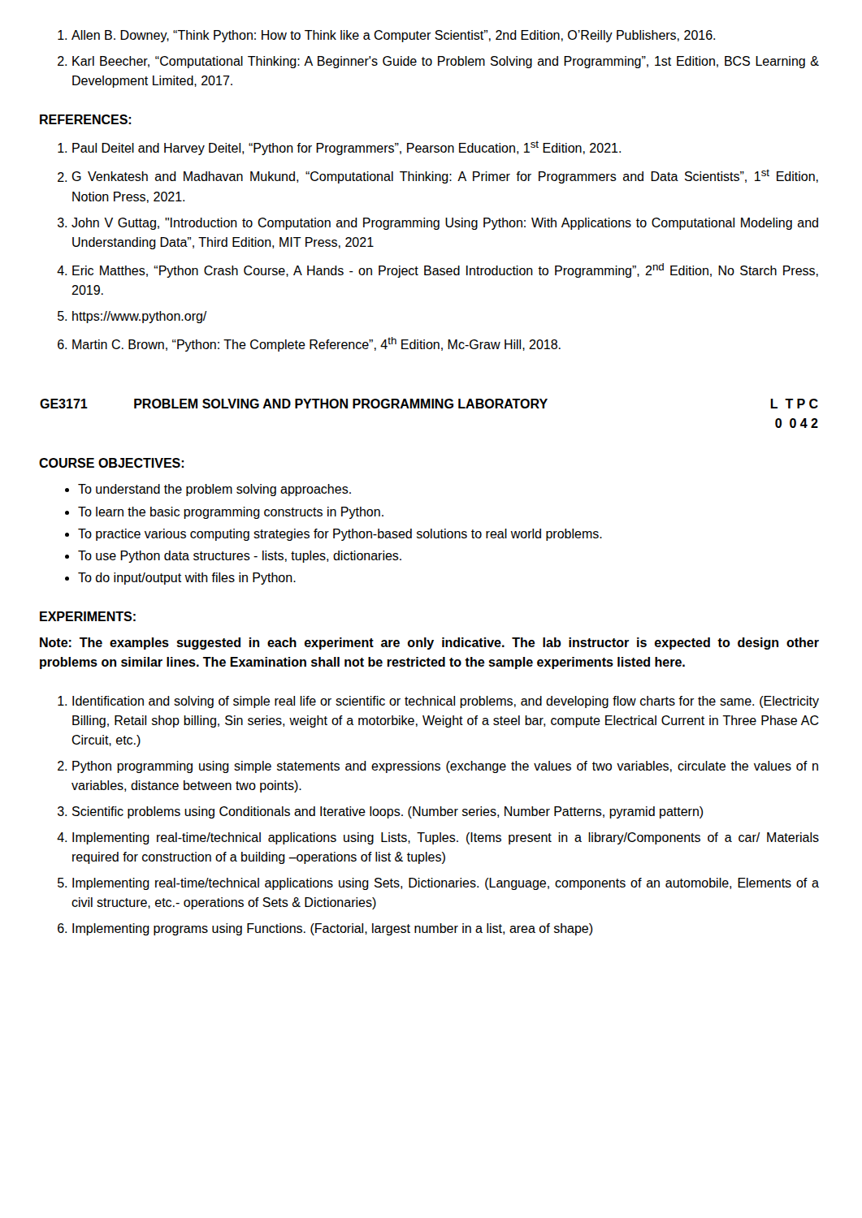Allen B. Downey, “Think Python: How to Think like a Computer Scientist”, 2nd Edition, O’Reilly Publishers, 2016.
Karl Beecher, “Computational Thinking: A Beginner's Guide to Problem Solving and Programming”, 1st Edition, BCS Learning & Development Limited, 2017.
REFERENCES:
Paul Deitel and Harvey Deitel, “Python for Programmers”, Pearson Education, 1st Edition, 2021.
G Venkatesh and Madhavan Mukund, “Computational Thinking: A Primer for Programmers and Data Scientists”, 1st Edition, Notion Press, 2021.
John V Guttag, "Introduction to Computation and Programming Using Python: With Applications to Computational Modeling and Understanding Data”, Third Edition, MIT Press, 2021
Eric Matthes, “Python Crash Course, A Hands - on Project Based Introduction to Programming”, 2nd Edition, No Starch Press, 2019.
https://www.python.org/
Martin C. Brown, “Python: The Complete Reference”, 4th Edition, Mc-Graw Hill, 2018.
| GE3171 | PROBLEM SOLVING AND PYTHON PROGRAMMING LABORATORY | L T P C 0 0 4 2 |
COURSE OBJECTIVES:
To understand the problem solving approaches.
To learn the basic programming constructs in Python.
To practice various computing strategies for Python-based solutions to real world problems.
To use Python data structures - lists, tuples, dictionaries.
To do input/output with files in Python.
EXPERIMENTS:
Note: The examples suggested in each experiment are only indicative. The lab instructor is expected to design other problems on similar lines. The Examination shall not be restricted to the sample experiments listed here.
Identification and solving of simple real life or scientific or technical problems, and developing flow charts for the same. (Electricity Billing, Retail shop billing, Sin series, weight of a motorbike, Weight of a steel bar, compute Electrical Current in Three Phase AC Circuit, etc.)
Python programming using simple statements and expressions (exchange the values of two variables, circulate the values of n variables, distance between two points).
Scientific problems using Conditionals and Iterative loops. (Number series, Number Patterns, pyramid pattern)
Implementing real-time/technical applications using Lists, Tuples. (Items present in a library/Components of a car/ Materials required for construction of a building –operations of list & tuples)
Implementing real-time/technical applications using Sets, Dictionaries. (Language, components of an automobile, Elements of a civil structure, etc.- operations of Sets & Dictionaries)
Implementing programs using Functions. (Factorial, largest number in a list, area of shape)